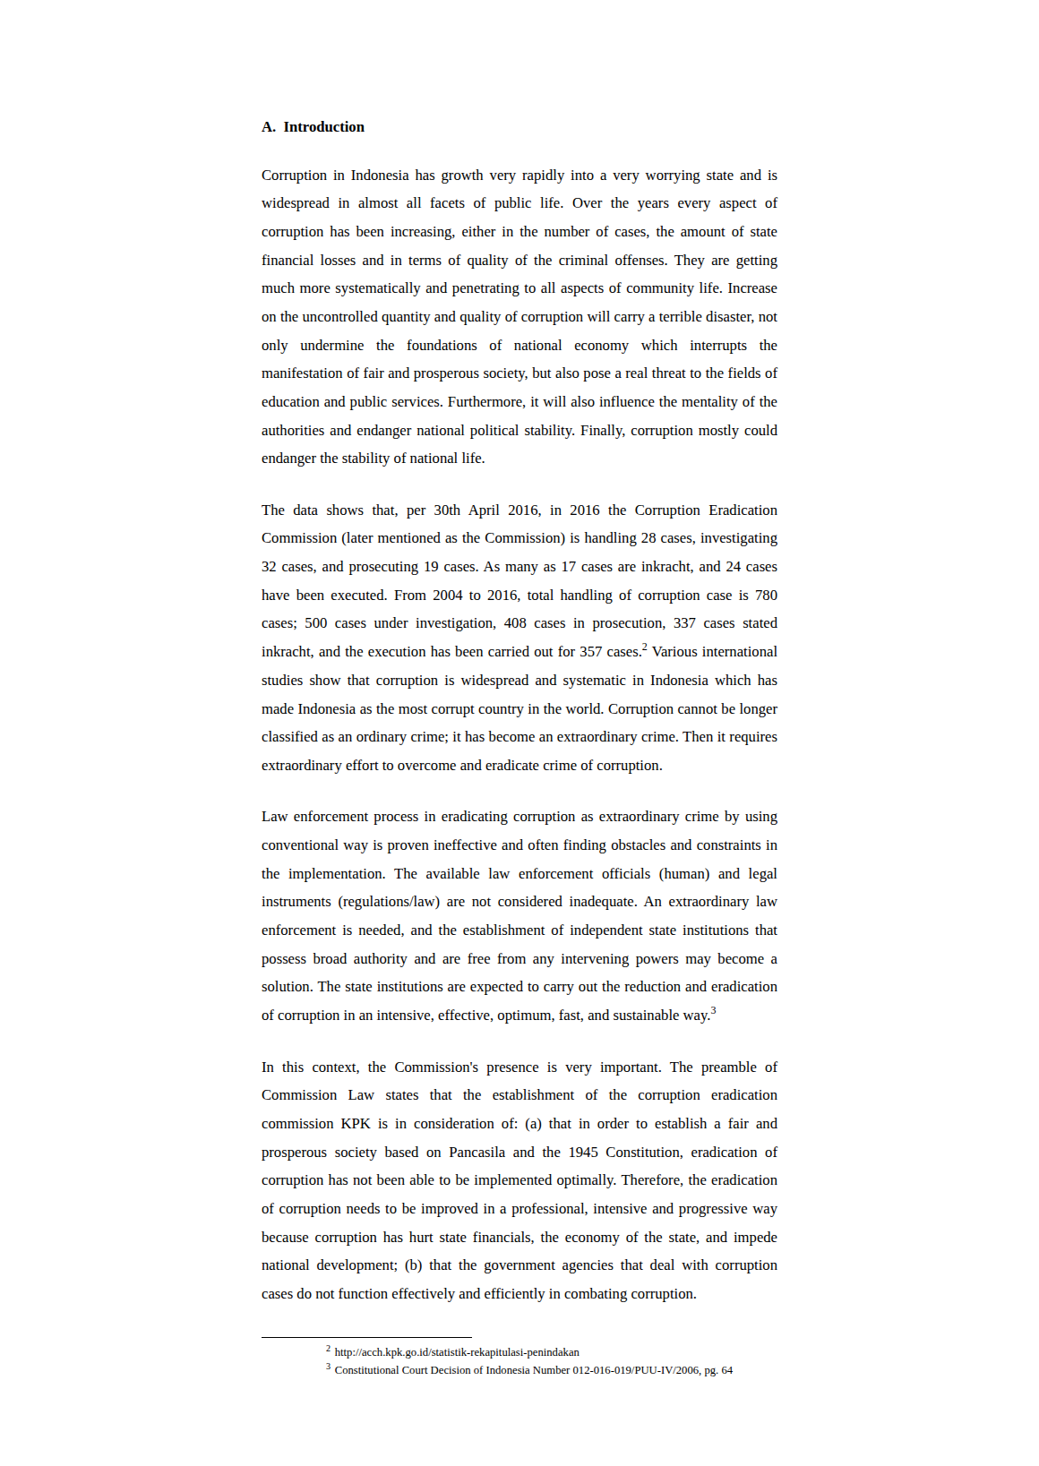A. Introduction
Corruption in Indonesia has growth very rapidly into a very worrying state and is widespread in almost all facets of public life. Over the years every aspect of corruption has been increasing, either in the number of cases, the amount of state financial losses and in terms of quality of the criminal offenses. They are getting much more systematically and penetrating to all aspects of community life. Increase on the uncontrolled quantity and quality of corruption will carry a terrible disaster, not only undermine the foundations of national economy which interrupts the manifestation of fair and prosperous society, but also pose a real threat to the fields of education and public services. Furthermore, it will also influence the mentality of the authorities and endanger national political stability. Finally, corruption mostly could endanger the stability of national life.
The data shows that, per 30th April 2016, in 2016 the Corruption Eradication Commission (later mentioned as the Commission) is handling 28 cases, investigating 32 cases, and prosecuting 19 cases. As many as 17 cases are inkracht, and 24 cases have been executed. From 2004 to 2016, total handling of corruption case is 780 cases; 500 cases under investigation, 408 cases in prosecution, 337 cases stated inkracht, and the execution has been carried out for 357 cases.2 Various international studies show that corruption is widespread and systematic in Indonesia which has made Indonesia as the most corrupt country in the world. Corruption cannot be longer classified as an ordinary crime; it has become an extraordinary crime. Then it requires extraordinary effort to overcome and eradicate crime of corruption.
Law enforcement process in eradicating corruption as extraordinary crime by using conventional way is proven ineffective and often finding obstacles and constraints in the implementation. The available law enforcement officials (human) and legal instruments (regulations/law) are not considered inadequate. An extraordinary law enforcement is needed, and the establishment of independent state institutions that possess broad authority and are free from any intervening powers may become a solution. The state institutions are expected to carry out the reduction and eradication of corruption in an intensive, effective, optimum, fast, and sustainable way.3
In this context, the Commission's presence is very important. The preamble of Commission Law states that the establishment of the corruption eradication commission KPK is in consideration of: (a) that in order to establish a fair and prosperous society based on Pancasila and the 1945 Constitution, eradication of corruption has not been able to be implemented optimally. Therefore, the eradication of corruption needs to be improved in a professional, intensive and progressive way because corruption has hurt state financials, the economy of the state, and impede national development; (b) that the government agencies that deal with corruption cases do not function effectively and efficiently in combating corruption.
2 http://acch.kpk.go.id/statistik-rekapitulasi-penindakan
3 Constitutional Court Decision of Indonesia Number 012-016-019/PUU-IV/2006, pg. 64